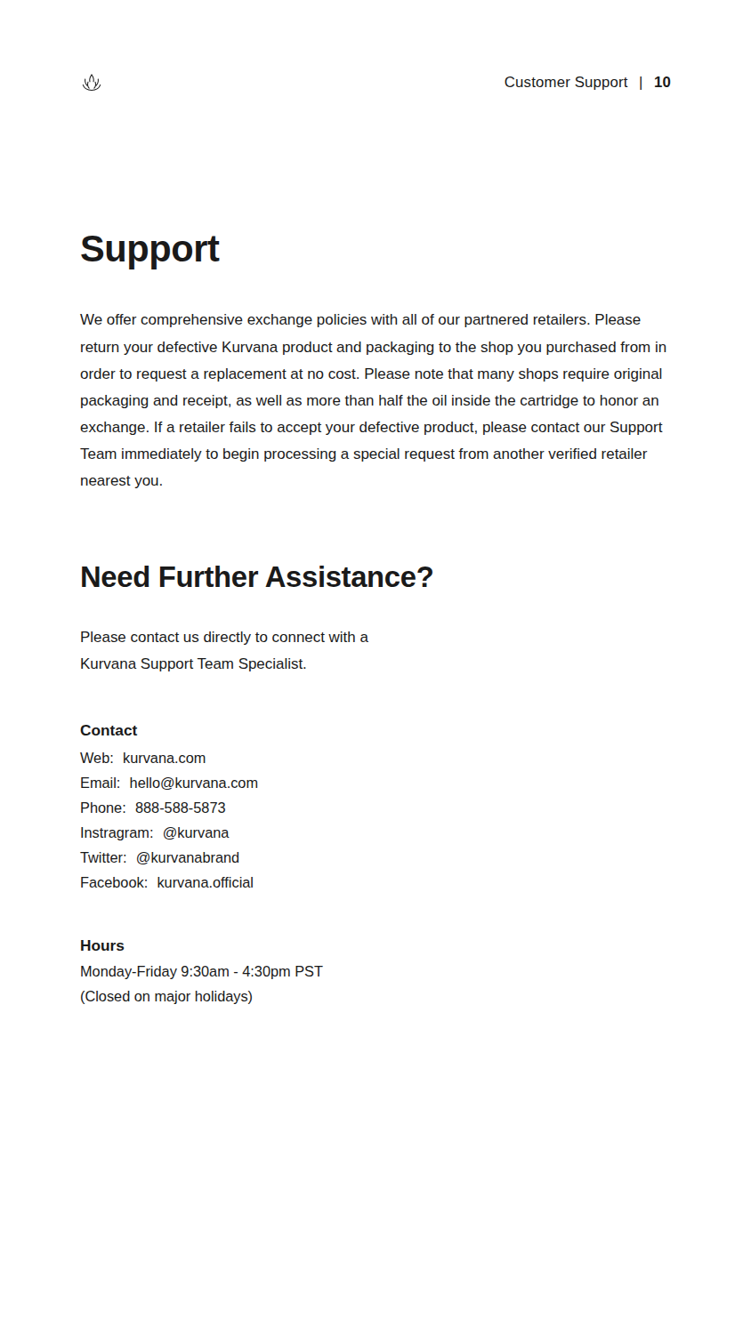Customer Support | 10
Support
We offer comprehensive exchange policies with all of our partnered retailers. Please return your defective Kurvana product and packaging to the shop you purchased from in order to request a replacement at no cost. Please note that many shops require original packaging and receipt, as well as more than half the oil inside the cartridge to honor an exchange. If a retailer fails to accept your defective product, please contact our Support Team immediately to begin processing a special request from another verified retailer nearest you.
Need Further Assistance?
Please contact us directly to connect with a
Kurvana Support Team Specialist.
Contact
Web
kurvana.com
Email
hello@kurvana.com
Phone
888-588-5873
Instragram
@kurvana
Twitter
@kurvanabrand
Facebook
kurvana.official
Hours
Monday-Friday 9:30am - 4:30pm PST
(Closed on major holidays)